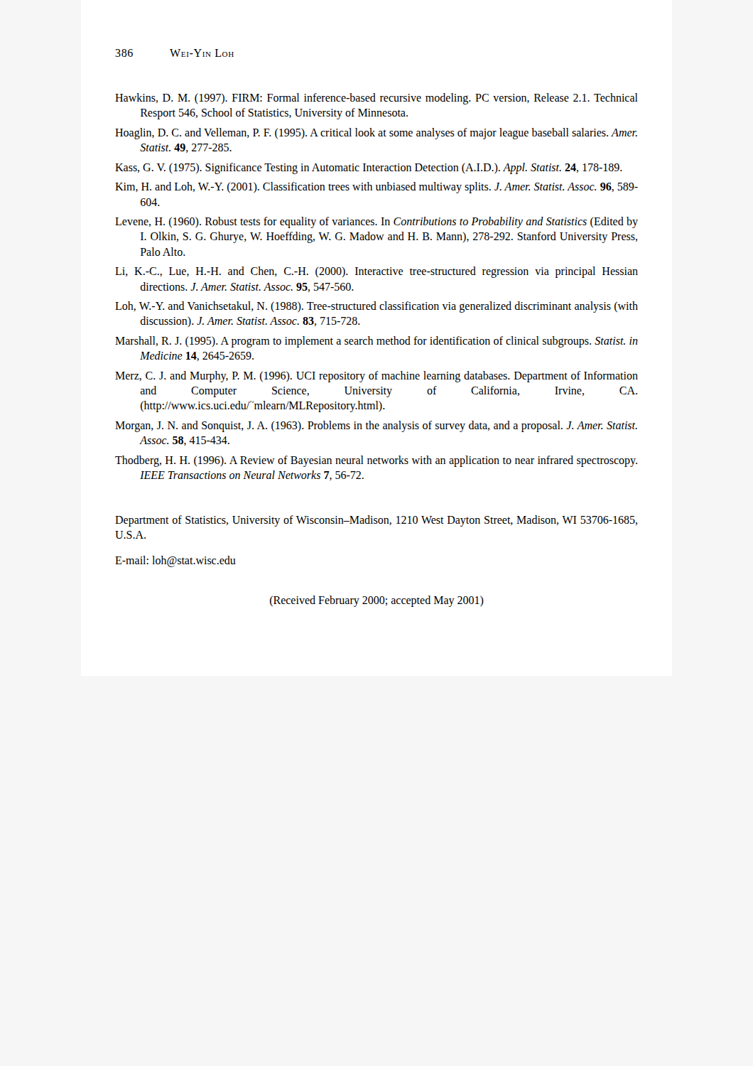386 Wei-Yin Loh
Hawkins, D. M. (1997). FIRM: Formal inference-based recursive modeling. PC version, Release 2.1. Technical Resport 546, School of Statistics, University of Minnesota.
Hoaglin, D. C. and Velleman, P. F. (1995). A critical look at some analyses of major league baseball salaries. Amer. Statist. 49, 277-285.
Kass, G. V. (1975). Significance Testing in Automatic Interaction Detection (A.I.D.). Appl. Statist. 24, 178-189.
Kim, H. and Loh, W.-Y. (2001). Classification trees with unbiased multiway splits. J. Amer. Statist. Assoc. 96, 589-604.
Levene, H. (1960). Robust tests for equality of variances. In Contributions to Probability and Statistics (Edited by I. Olkin, S. G. Ghurye, W. Hoeffding, W. G. Madow and H. B. Mann), 278-292. Stanford University Press, Palo Alto.
Li, K.-C., Lue, H.-H. and Chen, C.-H. (2000). Interactive tree-structured regression via principal Hessian directions. J. Amer. Statist. Assoc. 95, 547-560.
Loh, W.-Y. and Vanichsetakul, N. (1988). Tree-structured classification via generalized discriminant analysis (with discussion). J. Amer. Statist. Assoc. 83, 715-728.
Marshall, R. J. (1995). A program to implement a search method for identification of clinical subgroups. Statist. in Medicine 14, 2645-2659.
Merz, C. J. and Murphy, P. M. (1996). UCI repository of machine learning databases. Department of Information and Computer Science, University of California, Irvine, CA. (http://www.ics.uci.edu/~mlearn/MLRepository.html).
Morgan, J. N. and Sonquist, J. A. (1963). Problems in the analysis of survey data, and a proposal. J. Amer. Statist. Assoc. 58, 415-434.
Thodberg, H. H. (1996). A Review of Bayesian neural networks with an application to near infrared spectroscopy. IEEE Transactions on Neural Networks 7, 56-72.
Department of Statistics, University of Wisconsin–Madison, 1210 West Dayton Street, Madison, WI 53706-1685, U.S.A.
E-mail: loh@stat.wisc.edu
(Received February 2000; accepted May 2001)